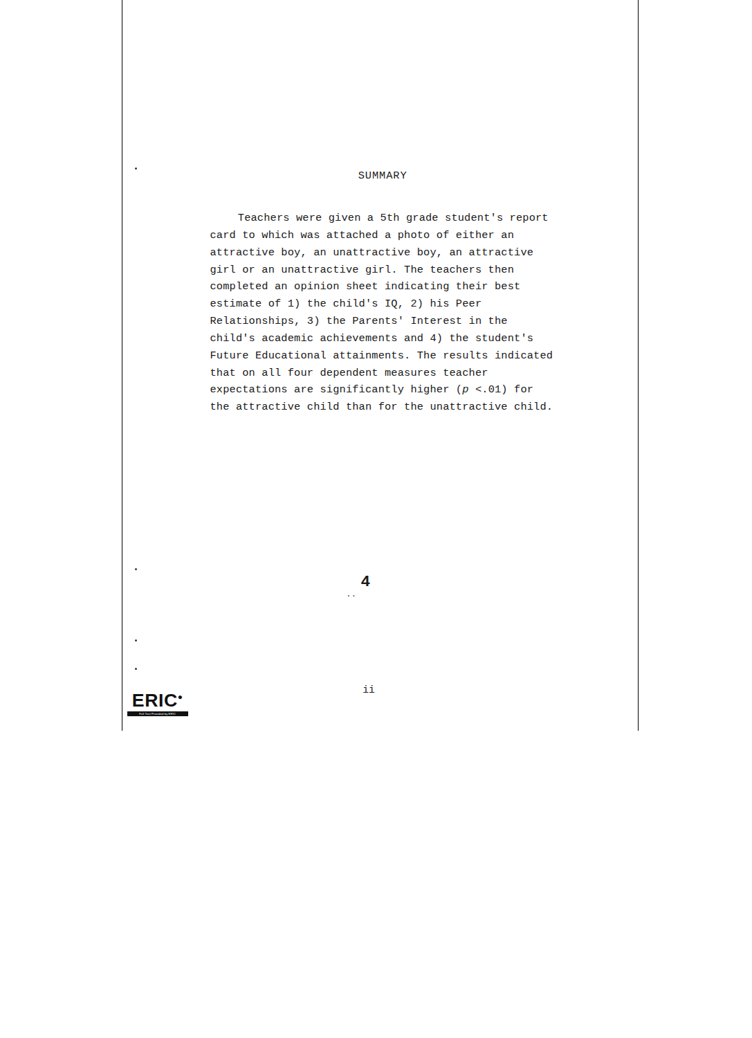SUMMARY
Teachers were given a 5th grade student's report card to which was attached a photo of either an attractive boy, an unattractive boy, an attractive girl or an unattractive girl. The teachers then completed an opinion sheet indicating their best estimate of 1) the child's IQ, 2) his Peer Relationships, 3) the Parents' Interest in the child's academic achievements and 4) the student's Future Educational attainments. The results indicated that on all four dependent measures teacher expectations are significantly higher (p <.01) for the attractive child than for the unattractive child.
4
..
ii
ERIC●
Full Text Provided by ERIC